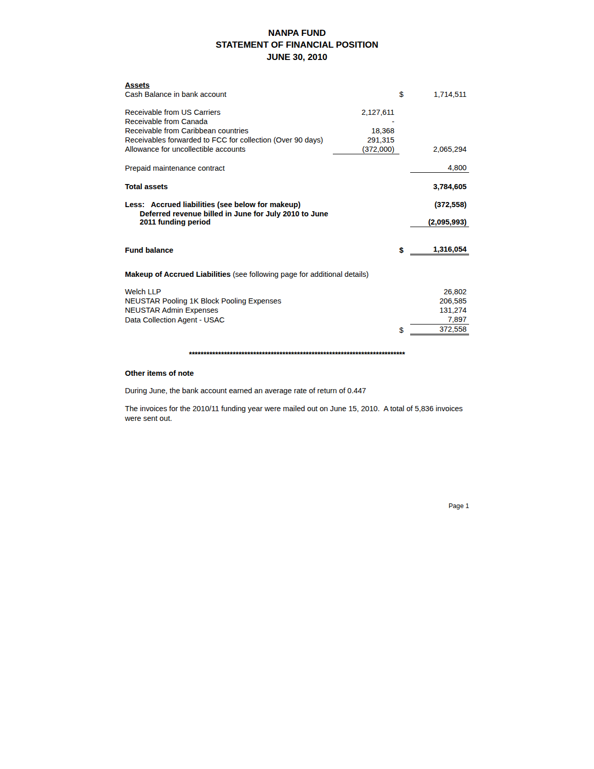NANPA FUND
STATEMENT OF FINANCIAL POSITION
JUNE 30, 2010
| Assets | | | |
| Cash Balance in bank account | | $ | 1,714,511 |
| Receivable from US Carriers | 2,127,611 | | |
| Receivable from Canada | - | | |
| Receivable from Caribbean countries | 18,368 | | |
| Receivables forwarded to FCC for collection (Over 90 days) | 291,315 | | |
| Allowance for uncollectible accounts | (372,000) | | 2,065,294 |
| Prepaid maintenance contract | | | 4,800 |
| Total assets | | | 3,784,605 |
| Less: Accrued liabilities (see below for makeup) | | | (372,558) |
| Deferred revenue billed in June for July 2010 to June 2011 funding period | | | (2,095,993) |
| Fund balance | | $ | 1,316,054 |
Makeup of Accrued Liabilities (see following page for additional details)
| Welch LLP | | 26,802 |
| NEUSTAR Pooling 1K Block Pooling Expenses | | 206,585 |
| NEUSTAR Admin Expenses | | 131,274 |
| Data Collection Agent - USAC | | 7,897 |
| | $ | 372,558 |
**************************************************************************
Other items of note
During June, the bank account earned an average rate of return of 0.447
The invoices for the 2010/11 funding year were mailed out on June 15, 2010. A total of 5,836 invoices were sent out.
Page 1